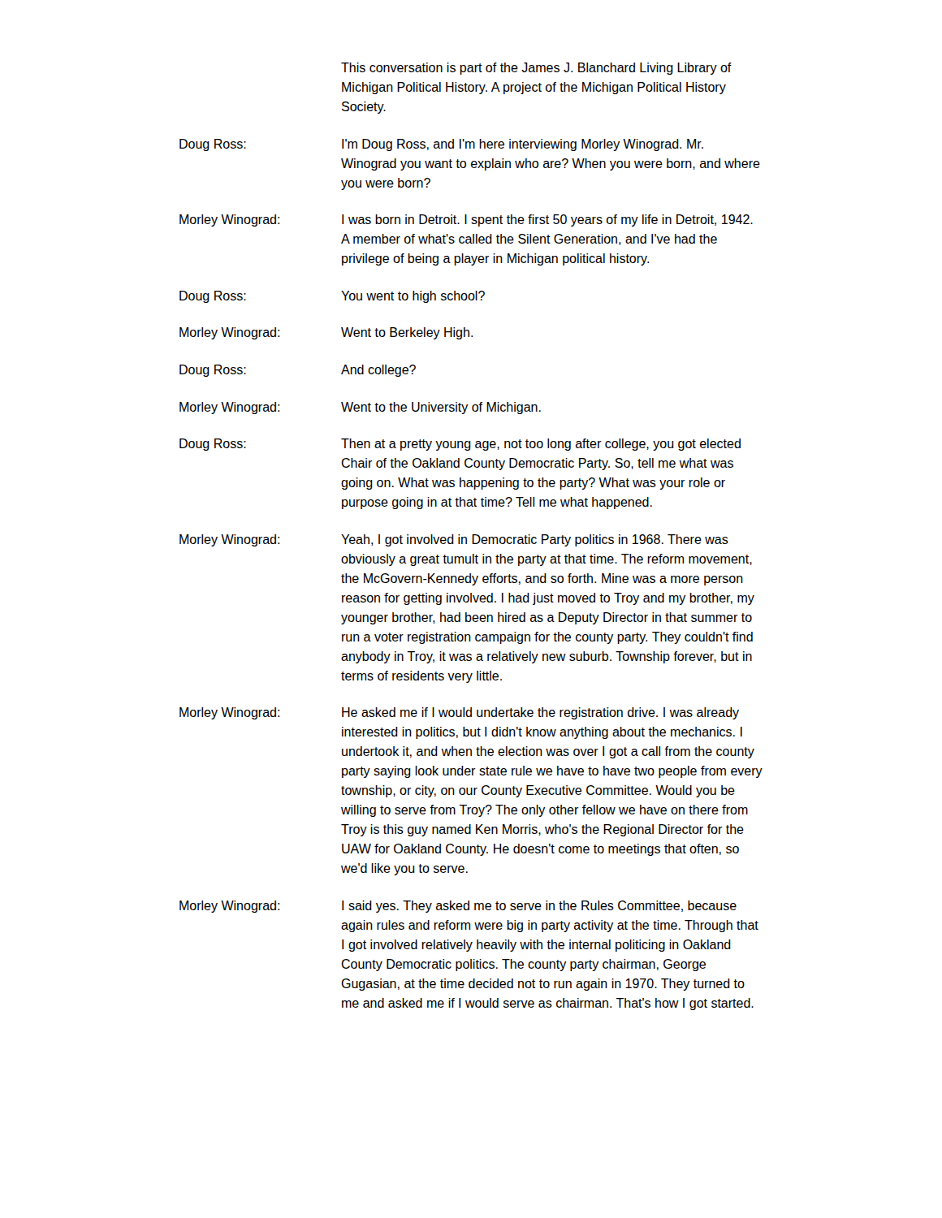This conversation is part of the James J. Blanchard Living Library of Michigan Political History. A project of the Michigan Political History Society.
Doug Ross:
I'm Doug Ross, and I'm here interviewing Morley Winograd. Mr. Winograd you want to explain who are? When you were born, and where you were born?
Morley Winograd:
I was born in Detroit. I spent the first 50 years of my life in Detroit, 1942. A member of what's called the Silent Generation, and I've had the privilege of being a player in Michigan political history.
Doug Ross:
You went to high school?
Morley Winograd:
Went to Berkeley High.
Doug Ross:
And college?
Morley Winograd:
Went to the University of Michigan.
Doug Ross:
Then at a pretty young age, not too long after college, you got elected Chair of the Oakland County Democratic Party. So, tell me what was going on. What was happening to the party? What was your role or purpose going in at that time? Tell me what happened.
Morley Winograd:
Yeah, I got involved in Democratic Party politics in 1968. There was obviously a great tumult in the party at that time. The reform movement, the McGovern-Kennedy efforts, and so forth. Mine was a more person reason for getting involved. I had just moved to Troy and my brother, my younger brother, had been hired as a Deputy Director in that summer to run a voter registration campaign for the county party. They couldn't find anybody in Troy, it was a relatively new suburb. Township forever, but in terms of residents very little.
Morley Winograd:
He asked me if I would undertake the registration drive. I was already interested in politics, but I didn't know anything about the mechanics. I undertook it, and when the election was over I got a call from the county party saying look under state rule we have to have two people from every township, or city, on our County Executive Committee. Would you be willing to serve from Troy? The only other fellow we have on there from Troy is this guy named Ken Morris, who's the Regional Director for the UAW for Oakland County. He doesn't come to meetings that often, so we'd like you to serve.
Morley Winograd:
I said yes. They asked me to serve in the Rules Committee, because again rules and reform were big in party activity at the time. Through that I got involved relatively heavily with the internal politicing in Oakland County Democratic politics. The county party chairman, George Gugasian, at the time decided not to run again in 1970. They turned to me and asked me if I would serve as chairman. That's how I got started.